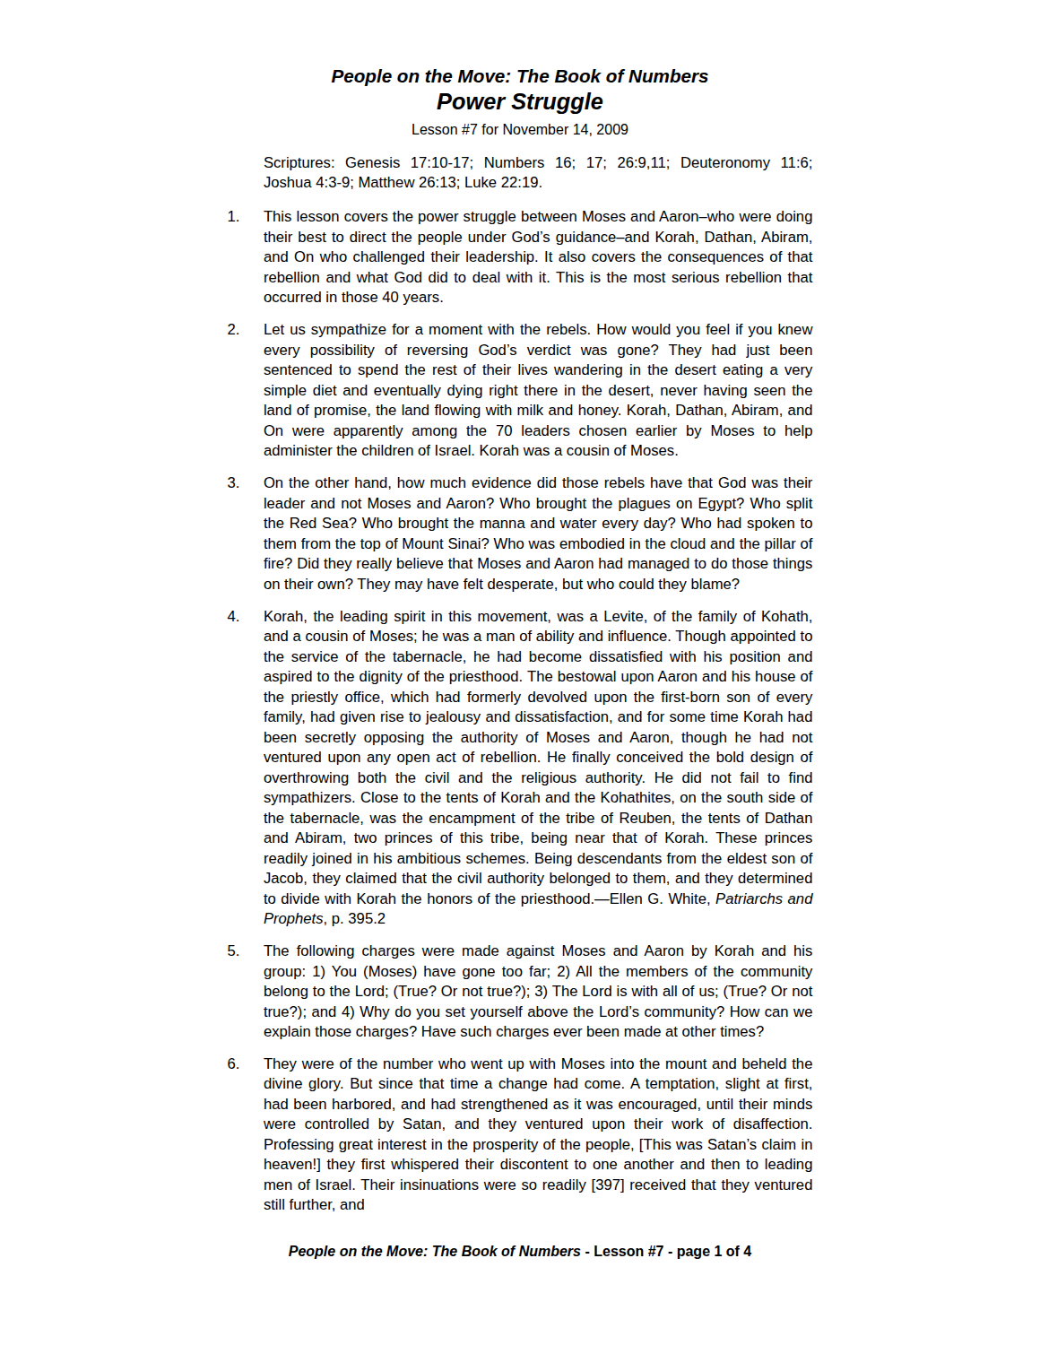People on the Move: The Book of Numbers
Power Struggle
Lesson #7 for November 14, 2009
Scriptures: Genesis 17:10-17; Numbers 16; 17; 26:9,11; Deuteronomy 11:6; Joshua 4:3-9; Matthew 26:13; Luke 22:19.
This lesson covers the power struggle between Moses and Aaron–who were doing their best to direct the people under God’s guidance–and Korah, Dathan, Abiram, and On who challenged their leadership. It also covers the consequences of that rebellion and what God did to deal with it. This is the most serious rebellion that occurred in those 40 years.
Let us sympathize for a moment with the rebels. How would you feel if you knew every possibility of reversing God’s verdict was gone? They had just been sentenced to spend the rest of their lives wandering in the desert eating a very simple diet and eventually dying right there in the desert, never having seen the land of promise, the land flowing with milk and honey. Korah, Dathan, Abiram, and On were apparently among the 70 leaders chosen earlier by Moses to help administer the children of Israel. Korah was a cousin of Moses.
On the other hand, how much evidence did those rebels have that God was their leader and not Moses and Aaron? Who brought the plagues on Egypt? Who split the Red Sea? Who brought the manna and water every day? Who had spoken to them from the top of Mount Sinai? Who was embodied in the cloud and the pillar of fire? Did they really believe that Moses and Aaron had managed to do those things on their own? They may have felt desperate, but who could they blame?
Korah, the leading spirit in this movement, was a Levite, of the family of Kohath, and a cousin of Moses; he was a man of ability and influence. Though appointed to the service of the tabernacle, he had become dissatisfied with his position and aspired to the dignity of the priesthood. The bestowal upon Aaron and his house of the priestly office, which had formerly devolved upon the first-born son of every family, had given rise to jealousy and dissatisfaction, and for some time Korah had been secretly opposing the authority of Moses and Aaron, though he had not ventured upon any open act of rebellion. He finally conceived the bold design of overthrowing both the civil and the religious authority. He did not fail to find sympathizers. Close to the tents of Korah and the Kohathites, on the south side of the tabernacle, was the encampment of the tribe of Reuben, the tents of Dathan and Abiram, two princes of this tribe, being near that of Korah. These princes readily joined in his ambitious schemes. Being descendants from the eldest son of Jacob, they claimed that the civil authority belonged to them, and they determined to divide with Korah the honors of the priesthood.—Ellen G. White, Patriarchs and Prophets, p. 395.2
The following charges were made against Moses and Aaron by Korah and his group: 1) You (Moses) have gone too far; 2) All the members of the community belong to the Lord; (True? Or not true?); 3) The Lord is with all of us; (True? Or not true?); and 4) Why do you set yourself above the Lord’s community? How can we explain those charges? Have such charges ever been made at other times?
They were of the number who went up with Moses into the mount and beheld the divine glory. But since that time a change had come. A temptation, slight at first, had been harbored, and had strengthened as it was encouraged, until their minds were controlled by Satan, and they ventured upon their work of disaffection. Professing great interest in the prosperity of the people, [This was Satan’s claim in heaven!] they first whispered their discontent to one another and then to leading men of Israel. Their insinuations were so readily [397] received that they ventured still further, and
People on the Move: The Book of Numbers - Lesson #7 - page 1 of 4